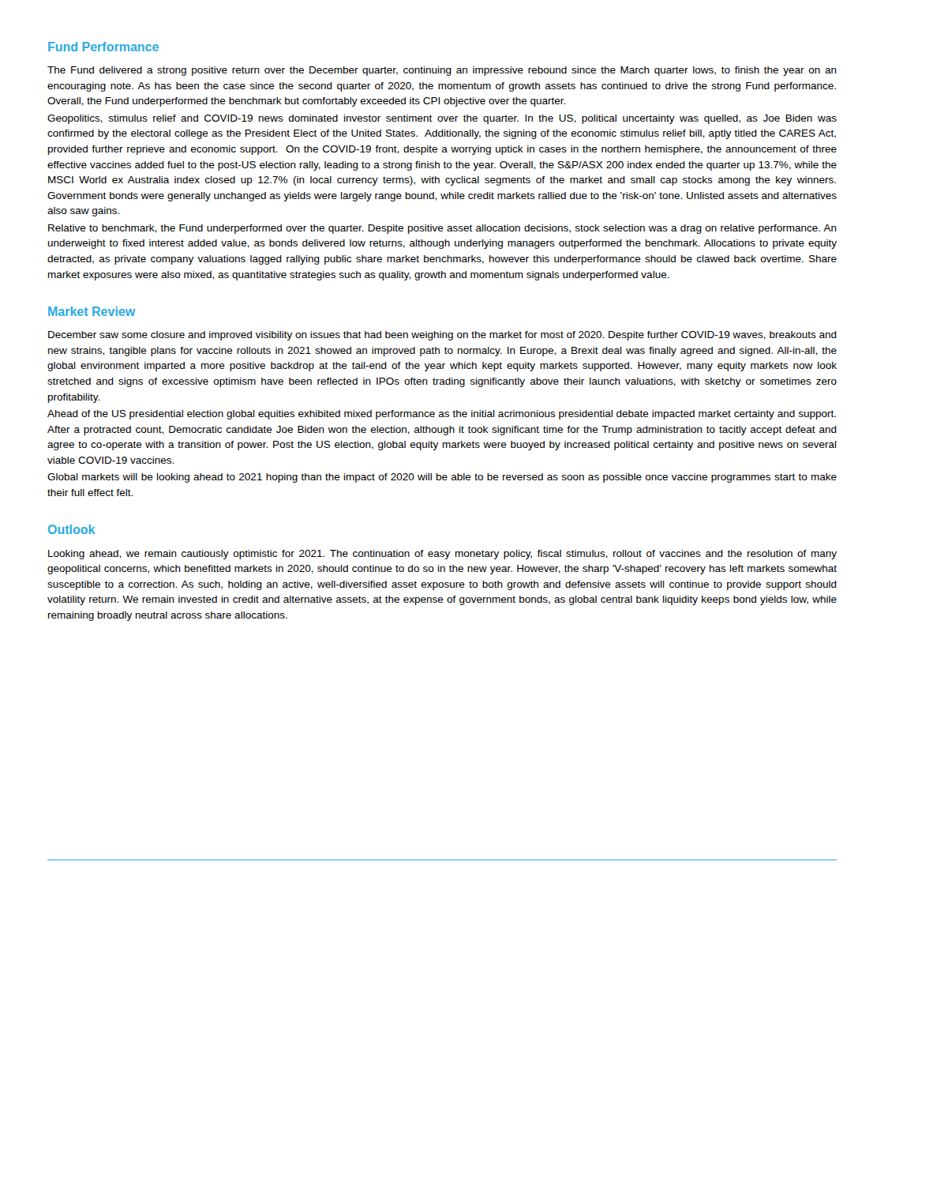Fund Performance
The Fund delivered a strong positive return over the December quarter, continuing an impressive rebound since the March quarter lows, to finish the year on an encouraging note. As has been the case since the second quarter of 2020, the momentum of growth assets has continued to drive the strong Fund performance. Overall, the Fund underperformed the benchmark but comfortably exceeded its CPI objective over the quarter.
Geopolitics, stimulus relief and COVID-19 news dominated investor sentiment over the quarter. In the US, political uncertainty was quelled, as Joe Biden was confirmed by the electoral college as the President Elect of the United States. Additionally, the signing of the economic stimulus relief bill, aptly titled the CARES Act, provided further reprieve and economic support. On the COVID-19 front, despite a worrying uptick in cases in the northern hemisphere, the announcement of three effective vaccines added fuel to the post-US election rally, leading to a strong finish to the year. Overall, the S&P/ASX 200 index ended the quarter up 13.7%, while the MSCI World ex Australia index closed up 12.7% (in local currency terms), with cyclical segments of the market and small cap stocks among the key winners. Government bonds were generally unchanged as yields were largely range bound, while credit markets rallied due to the 'risk-on' tone. Unlisted assets and alternatives also saw gains.
Relative to benchmark, the Fund underperformed over the quarter. Despite positive asset allocation decisions, stock selection was a drag on relative performance. An underweight to fixed interest added value, as bonds delivered low returns, although underlying managers outperformed the benchmark. Allocations to private equity detracted, as private company valuations lagged rallying public share market benchmarks, however this underperformance should be clawed back overtime. Share market exposures were also mixed, as quantitative strategies such as quality, growth and momentum signals underperformed value.
Market Review
December saw some closure and improved visibility on issues that had been weighing on the market for most of 2020. Despite further COVID-19 waves, breakouts and new strains, tangible plans for vaccine rollouts in 2021 showed an improved path to normalcy. In Europe, a Brexit deal was finally agreed and signed. All-in-all, the global environment imparted a more positive backdrop at the tail-end of the year which kept equity markets supported. However, many equity markets now look stretched and signs of excessive optimism have been reflected in IPOs often trading significantly above their launch valuations, with sketchy or sometimes zero profitability.
Ahead of the US presidential election global equities exhibited mixed performance as the initial acrimonious presidential debate impacted market certainty and support. After a protracted count, Democratic candidate Joe Biden won the election, although it took significant time for the Trump administration to tacitly accept defeat and agree to co-operate with a transition of power. Post the US election, global equity markets were buoyed by increased political certainty and positive news on several viable COVID-19 vaccines.
Global markets will be looking ahead to 2021 hoping than the impact of 2020 will be able to be reversed as soon as possible once vaccine programmes start to make their full effect felt.
Outlook
Looking ahead, we remain cautiously optimistic for 2021. The continuation of easy monetary policy, fiscal stimulus, rollout of vaccines and the resolution of many geopolitical concerns, which benefitted markets in 2020, should continue to do so in the new year. However, the sharp 'V-shaped' recovery has left markets somewhat susceptible to a correction. As such, holding an active, well-diversified asset exposure to both growth and defensive assets will continue to provide support should volatility return. We remain invested in credit and alternative assets, at the expense of government bonds, as global central bank liquidity keeps bond yields low, while remaining broadly neutral across share allocations.